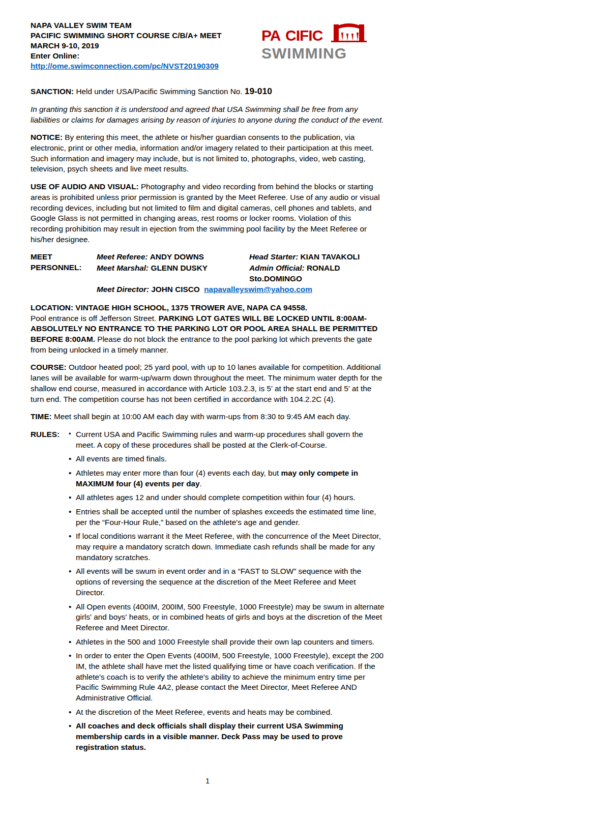NAPA VALLEY SWIM TEAM
PACIFIC SWIMMING SHORT COURSE C/B/A+ MEET
MARCH 9-10, 2019
Enter Online: http://ome.swimconnection.com/pc/NVST20190309
PA CIFIC SWIMMING
SANCTION: Held under USA/Pacific Swimming Sanction No. 19-010
In granting this sanction it is understood and agreed that USA Swimming shall be free from any liabilities or claims for damages arising by reason of injuries to anyone during the conduct of the event.
NOTICE: By entering this meet, the athlete or his/her guardian consents to the publication, via electronic, print or other media, information and/or imagery related to their participation at this meet. Such information and imagery may include, but is not limited to, photographs, video, web casting, television, psych sheets and live meet results.
USE OF AUDIO AND VISUAL: Photography and video recording from behind the blocks or starting areas is prohibited unless prior permission is granted by the Meet Referee. Use of any audio or visual recording devices, including but not limited to film and digital cameras, cell phones and tablets, and Google Glass is not permitted in changing areas, rest rooms or locker rooms. Violation of this recording prohibition may result in ejection from the swimming pool facility by the Meet Referee or his/her designee.
MEET PERSONNEL:
Meet Referee: ANDY DOWNS
Head Starter: KIAN TAVAKOLI
Meet Marshal: GLENN DUSKY
Admin Official: RONALD Sto.DOMINGO
Meet Director: JOHN CISCO napavalleyswim@yahoo.com
LOCATION: VINTAGE HIGH SCHOOL, 1375 TROWER AVE, NAPA CA 94558.
Pool entrance is off Jefferson Street. PARKING LOT GATES WILL BE LOCKED UNTIL 8:00AM-ABSOLUTELY NO ENTRANCE TO THE PARKING LOT OR POOL AREA SHALL BE PERMITTED BEFORE 8:00AM. Please do not block the entrance to the pool parking lot which prevents the gate from being unlocked in a timely manner.
COURSE: Outdoor heated pool; 25 yard pool, with up to 10 lanes available for competition. Additional lanes will be available for warm-up/warm down throughout the meet. The minimum water depth for the shallow end course, measured in accordance with Article 103.2.3, is 5’ at the start end and 5’ at the turn end. The competition course has not been certified in accordance with 104.2.2C (4).
TIME: Meet shall begin at 10:00 AM each day with warm-ups from 8:30 to 9:45 AM each day.
RULES:
Current USA and Pacific Swimming rules and warm-up procedures shall govern the meet. A copy of these procedures shall be posted at the Clerk-of-Course.
All events are timed finals.
Athletes may enter more than four (4) events each day, but may only compete in MAXIMUM four (4) events per day.
All athletes ages 12 and under should complete competition within four (4) hours.
Entries shall be accepted until the number of splashes exceeds the estimated time line, per the “Four-Hour Rule,” based on the athlete's age and gender.
If local conditions warrant it the Meet Referee, with the concurrence of the Meet Director, may require a mandatory scratch down. Immediate cash refunds shall be made for any mandatory scratches.
All events will be swum in event order and in a “FAST to SLOW” sequence with the options of reversing the sequence at the discretion of the Meet Referee and Meet Director.
All Open events (400IM, 200IM, 500 Freestyle, 1000 Freestyle) may be swum in alternate girls' and boys' heats, or in combined heats of girls and boys at the discretion of the Meet Referee and Meet Director.
Athletes in the 500 and 1000 Freestyle shall provide their own lap counters and timers.
In order to enter the Open Events (400IM, 500 Freestyle, 1000 Freestyle), except the 200 IM, the athlete shall have met the listed qualifying time or have coach verification. If the athlete's coach is to verify the athlete's ability to achieve the minimum entry time per Pacific Swimming Rule 4A2, please contact the Meet Director, Meet Referee AND Administrative Official.
At the discretion of the Meet Referee, events and heats may be combined.
All coaches and deck officials shall display their current USA Swimming membership cards in a visible manner. Deck Pass may be used to prove registration status.
1